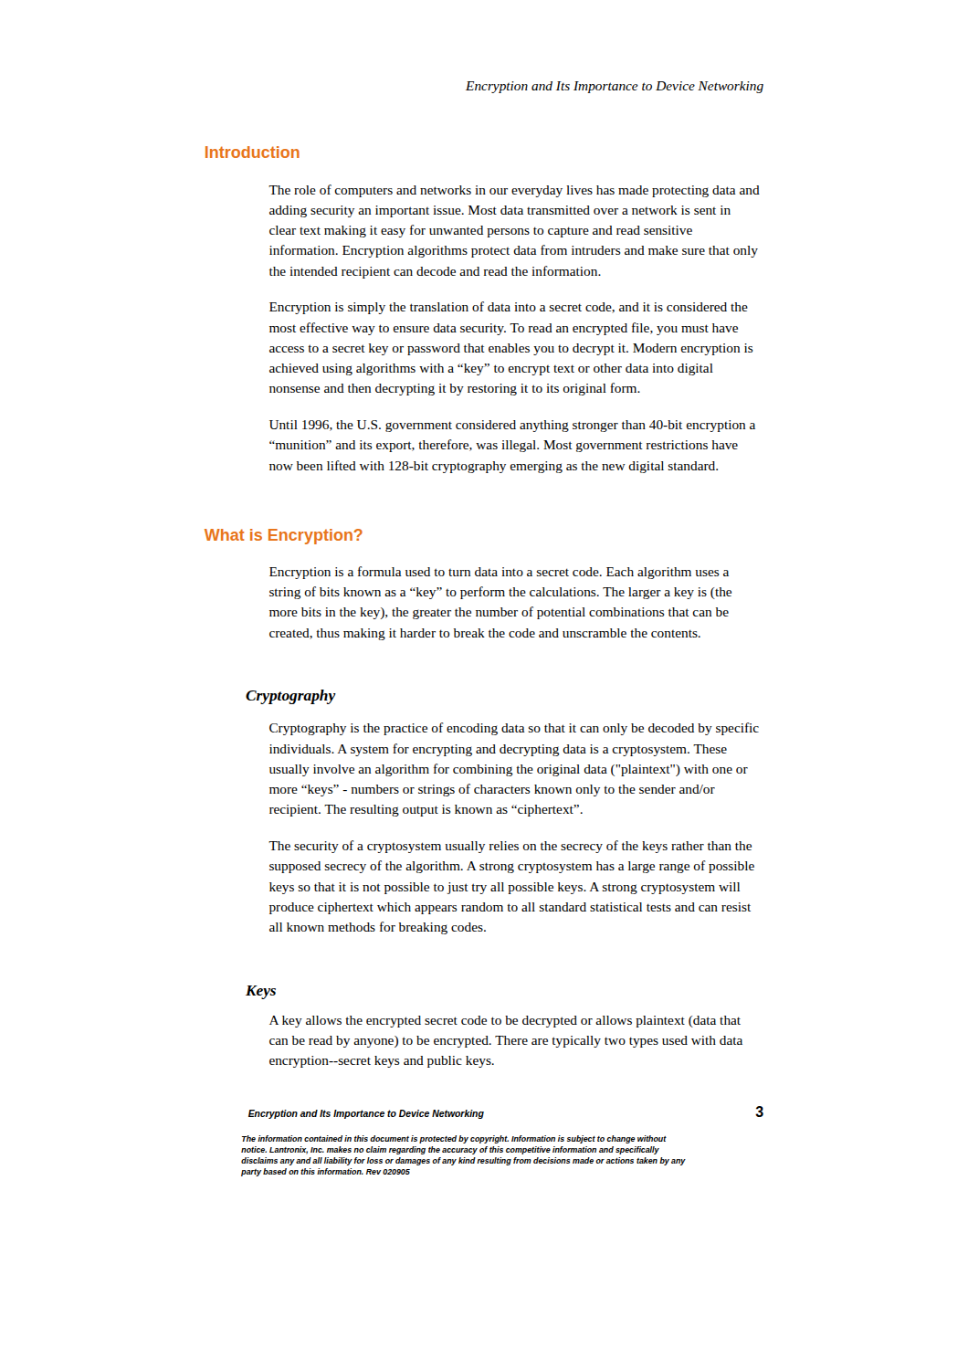Encryption and Its Importance to Device Networking
Introduction
The role of computers and networks in our everyday lives has made protecting data and adding security an important issue. Most data transmitted over a network is sent in clear text making it easy for unwanted persons to capture and read sensitive information. Encryption algorithms protect data from intruders and make sure that only the intended recipient can decode and read the information.
Encryption is simply the translation of data into a secret code, and it is considered the most effective way to ensure data security. To read an encrypted file, you must have access to a secret key or password that enables you to decrypt it. Modern encryption is achieved using algorithms with a “key” to encrypt text or other data into digital nonsense and then decrypting it by restoring it to its original form.
Until 1996, the U.S. government considered anything stronger than 40-bit encryption a “munition” and its export, therefore, was illegal. Most government restrictions have now been lifted with 128-bit cryptography emerging as the new digital standard.
What is Encryption?
Encryption is a formula used to turn data into a secret code. Each algorithm uses a string of bits known as a “key” to perform the calculations. The larger a key is (the more bits in the key), the greater the number of potential combinations that can be created, thus making it harder to break the code and unscramble the contents.
Cryptography
Cryptography is the practice of encoding data so that it can only be decoded by specific individuals. A system for encrypting and decrypting data is a cryptosystem. These usually involve an algorithm for combining the original data ("plaintext") with one or more “keys” - numbers or strings of characters known only to the sender and/or recipient. The resulting output is known as “ciphertext”.
The security of a cryptosystem usually relies on the secrecy of the keys rather than the supposed secrecy of the algorithm. A strong cryptosystem has a large range of possible keys so that it is not possible to just try all possible keys. A strong cryptosystem will produce ciphertext which appears random to all standard statistical tests and can resist all known methods for breaking codes.
Keys
A key allows the encrypted secret code to be decrypted or allows plaintext (data that can be read by anyone) to be encrypted. There are typically two types used with data encryption--secret keys and public keys.
Encryption and Its Importance to Device Networking 3
The information contained in this document is protected by copyright. Information is subject to change without notice. Lantronix, Inc. makes no claim regarding the accuracy of this competitive information and specifically disclaims any and all liability for loss or damages of any kind resulting from decisions made or actions taken by any party based on this information. Rev 020905